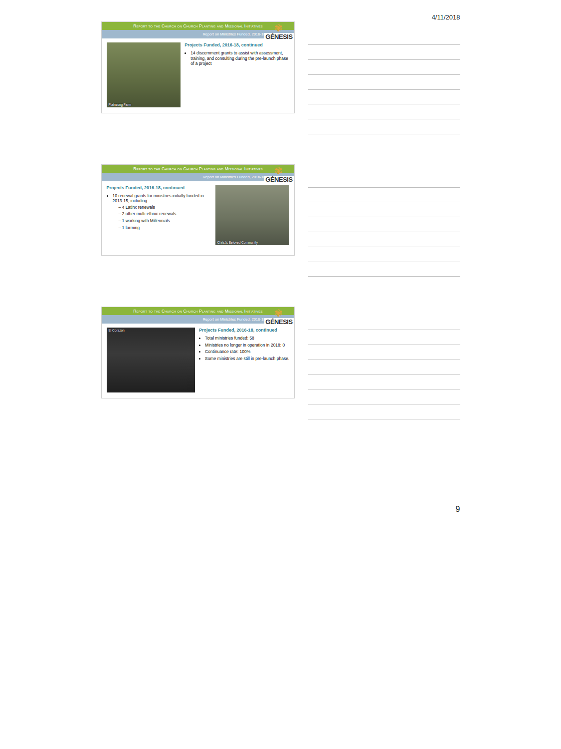4/11/2018
Report to the Church on Church Planting and Missional Initiatives
Report on Ministries Funded, 2016-18
✾
GÉNESIS
Plainsong Farm
Projects Funded, 2016-18, continued
14 discernment grants to assist with assessment, training, and consulting during the pre-launch phase of a project
Report to the Church on Church Planting and Missional Initiatives
Report on Ministries Funded, 2016-18
✾
GÉNESIS
Projects Funded, 2016-18, continued
10 renewal grants for ministries initially funded in 2013-15, including:
4 Latinx renewals
2 other multi-ethnic renewals
1 working with Millennials
1 farming
Christ's Beloved Community
Report to the Church on Church Planting and Missional Initiatives
Report on Ministries Funded, 2016-18
✾
GÉNESIS
El Corazon
Projects Funded, 2016-18, continued
Total ministries funded: 58
Ministries no longer in operation in 2018: 0
Continuance rate: 100%
Some ministries are still in pre-launch phase.
9